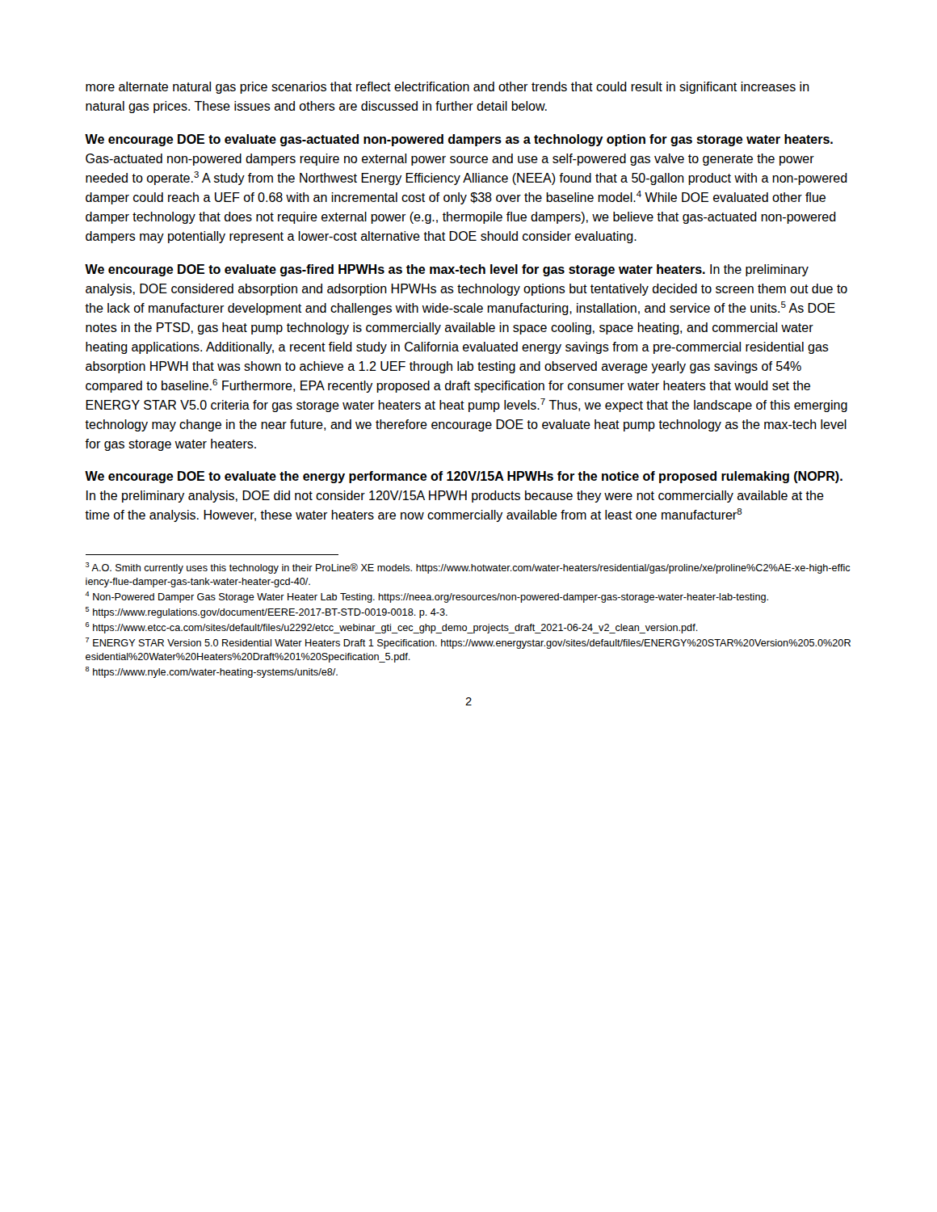more alternate natural gas price scenarios that reflect electrification and other trends that could result in significant increases in natural gas prices. These issues and others are discussed in further detail below.
We encourage DOE to evaluate gas-actuated non-powered dampers as a technology option for gas storage water heaters. Gas-actuated non-powered dampers require no external power source and use a self-powered gas valve to generate the power needed to operate.3 A study from the Northwest Energy Efficiency Alliance (NEEA) found that a 50-gallon product with a non-powered damper could reach a UEF of 0.68 with an incremental cost of only $38 over the baseline model.4 While DOE evaluated other flue damper technology that does not require external power (e.g., thermopile flue dampers), we believe that gas-actuated non-powered dampers may potentially represent a lower-cost alternative that DOE should consider evaluating.
We encourage DOE to evaluate gas-fired HPWHs as the max-tech level for gas storage water heaters. In the preliminary analysis, DOE considered absorption and adsorption HPWHs as technology options but tentatively decided to screen them out due to the lack of manufacturer development and challenges with wide-scale manufacturing, installation, and service of the units.5 As DOE notes in the PTSD, gas heat pump technology is commercially available in space cooling, space heating, and commercial water heating applications. Additionally, a recent field study in California evaluated energy savings from a pre-commercial residential gas absorption HPWH that was shown to achieve a 1.2 UEF through lab testing and observed average yearly gas savings of 54% compared to baseline.6 Furthermore, EPA recently proposed a draft specification for consumer water heaters that would set the ENERGY STAR V5.0 criteria for gas storage water heaters at heat pump levels.7 Thus, we expect that the landscape of this emerging technology may change in the near future, and we therefore encourage DOE to evaluate heat pump technology as the max-tech level for gas storage water heaters.
We encourage DOE to evaluate the energy performance of 120V/15A HPWHs for the notice of proposed rulemaking (NOPR). In the preliminary analysis, DOE did not consider 120V/15A HPWH products because they were not commercially available at the time of the analysis. However, these water heaters are now commercially available from at least one manufacturer8
3 A.O. Smith currently uses this technology in their ProLine® XE models. https://www.hotwater.com/water-heaters/residential/gas/proline/xe/proline%C2%AE-xe-high-efficiency-flue-damper-gas-tank-water-heater-gcd-40/.
4 Non-Powered Damper Gas Storage Water Heater Lab Testing. https://neea.org/resources/non-powered-damper-gas-storage-water-heater-lab-testing.
5 https://www.regulations.gov/document/EERE-2017-BT-STD-0019-0018. p. 4-3.
6 https://www.etcc-ca.com/sites/default/files/u2292/etcc_webinar_gti_cec_ghp_demo_projects_draft_2021-06-24_v2_clean_version.pdf.
7 ENERGY STAR Version 5.0 Residential Water Heaters Draft 1 Specification. https://www.energystar.gov/sites/default/files/ENERGY%20STAR%20Version%205.0%20Residential%20Water%20Heaters%20Draft%201%20Specification_5.pdf.
8 https://www.nyle.com/water-heating-systems/units/e8/.
2